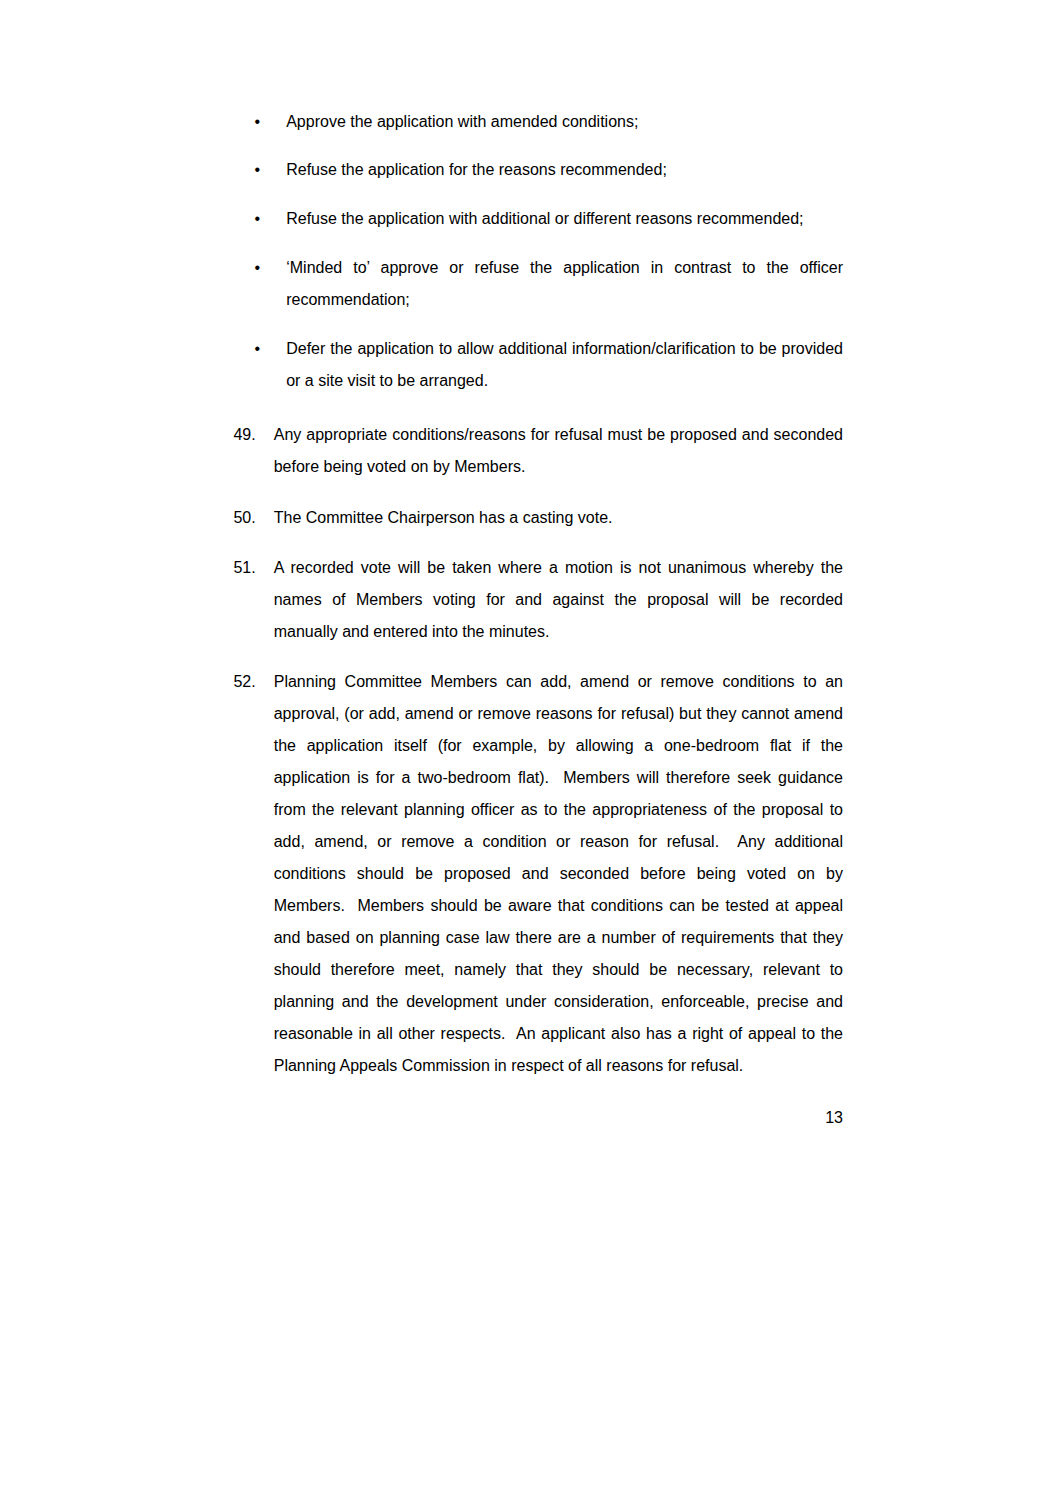Approve the application with amended conditions;
Refuse the application for the reasons recommended;
Refuse the application with additional or different reasons recommended;
‘Minded to’ approve or refuse the application in contrast to the officer recommendation;
Defer the application to allow additional information/clarification to be provided or a site visit to be arranged.
Any appropriate conditions/reasons for refusal must be proposed and seconded before being voted on by Members.
The Committee Chairperson has a casting vote.
A recorded vote will be taken where a motion is not unanimous whereby the names of Members voting for and against the proposal will be recorded manually and entered into the minutes.
Planning Committee Members can add, amend or remove conditions to an approval, (or add, amend or remove reasons for refusal) but they cannot amend the application itself (for example, by allowing a one-bedroom flat if the application is for a two-bedroom flat). Members will therefore seek guidance from the relevant planning officer as to the appropriateness of the proposal to add, amend, or remove a condition or reason for refusal. Any additional conditions should be proposed and seconded before being voted on by Members. Members should be aware that conditions can be tested at appeal and based on planning case law there are a number of requirements that they should therefore meet, namely that they should be necessary, relevant to planning and the development under consideration, enforceable, precise and reasonable in all other respects. An applicant also has a right of appeal to the Planning Appeals Commission in respect of all reasons for refusal.
13